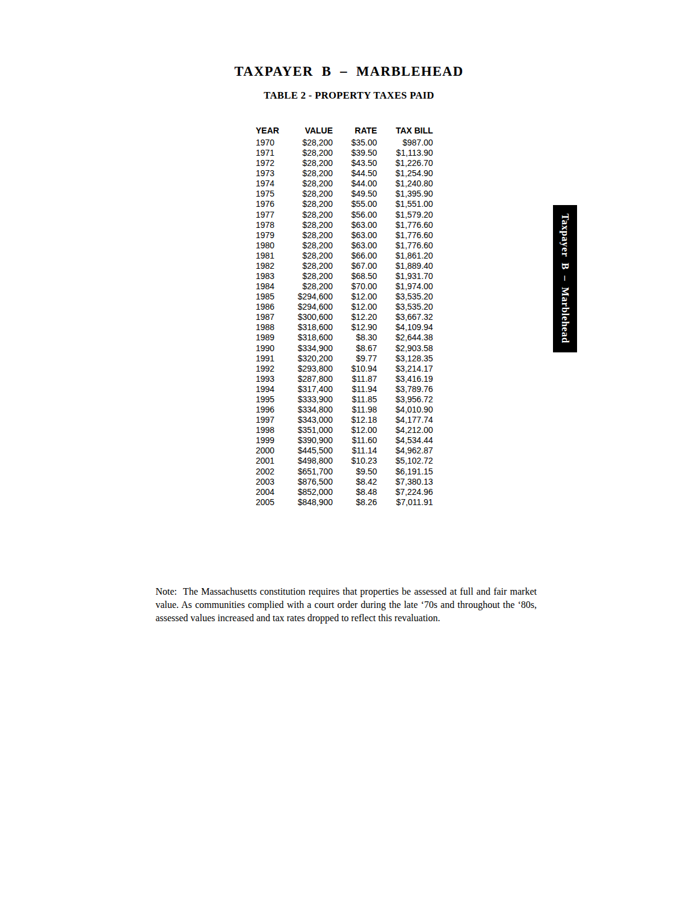TAXPAYER B – MARBLEHEAD
TABLE 2 - PROPERTY TAXES PAID
| YEAR | VALUE | RATE | TAX BILL |
| --- | --- | --- | --- |
| 1970 | $28,200 | $35.00 | $987.00 |
| 1971 | $28,200 | $39.50 | $1,113.90 |
| 1972 | $28,200 | $43.50 | $1,226.70 |
| 1973 | $28,200 | $44.50 | $1,254.90 |
| 1974 | $28,200 | $44.00 | $1,240.80 |
| 1975 | $28,200 | $49.50 | $1,395.90 |
| 1976 | $28,200 | $55.00 | $1,551.00 |
| 1977 | $28,200 | $56.00 | $1,579.20 |
| 1978 | $28,200 | $63.00 | $1,776.60 |
| 1979 | $28,200 | $63.00 | $1,776.60 |
| 1980 | $28,200 | $63.00 | $1,776.60 |
| 1981 | $28,200 | $66.00 | $1,861.20 |
| 1982 | $28,200 | $67.00 | $1,889.40 |
| 1983 | $28,200 | $68.50 | $1,931.70 |
| 1984 | $28,200 | $70.00 | $1,974.00 |
| 1985 | $294,600 | $12.00 | $3,535.20 |
| 1986 | $294,600 | $12.00 | $3,535.20 |
| 1987 | $300,600 | $12.20 | $3,667.32 |
| 1988 | $318,600 | $12.90 | $4,109.94 |
| 1989 | $318,600 | $8.30 | $2,644.38 |
| 1990 | $334,900 | $8.67 | $2,903.58 |
| 1991 | $320,200 | $9.77 | $3,128.35 |
| 1992 | $293,800 | $10.94 | $3,214.17 |
| 1993 | $287,800 | $11.87 | $3,416.19 |
| 1994 | $317,400 | $11.94 | $3,789.76 |
| 1995 | $333,900 | $11.85 | $3,956.72 |
| 1996 | $334,800 | $11.98 | $4,010.90 |
| 1997 | $343,000 | $12.18 | $4,177.74 |
| 1998 | $351,000 | $12.00 | $4,212.00 |
| 1999 | $390,900 | $11.60 | $4,534.44 |
| 2000 | $445,500 | $11.14 | $4,962.87 |
| 2001 | $498,800 | $10.23 | $5,102.72 |
| 2002 | $651,700 | $9.50 | $6,191.15 |
| 2003 | $876,500 | $8.42 | $7,380.13 |
| 2004 | $852,000 | $8.48 | $7,224.96 |
| 2005 | $848,900 | $8.26 | $7,011.91 |
Taxpayer B – Marblehead
Note: The Massachusetts constitution requires that properties be assessed at full and fair market value. As communities complied with a court order during the late ‘70s and throughout the ‘80s, assessed values increased and tax rates dropped to reflect this revaluation.